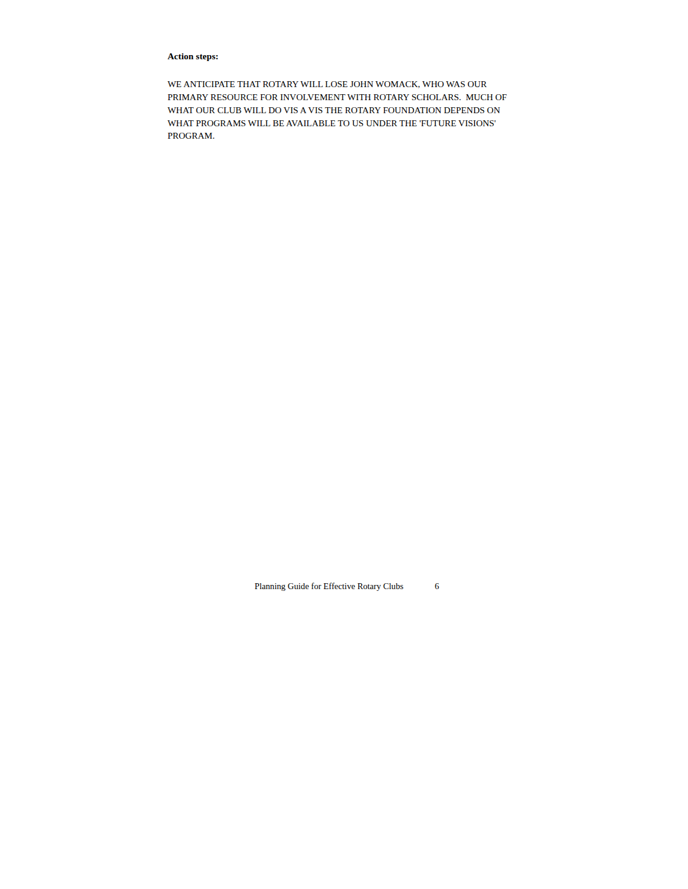Action steps:
WE ANTICIPATE THAT ROTARY WILL LOSE JOHN WOMACK, WHO WAS OUR PRIMARY RESOURCE FOR INVOLVEMENT WITH ROTARY SCHOLARS. MUCH OF WHAT OUR CLUB WILL DO VIS A VIS THE ROTARY FOUNDATION DEPENDS ON WHAT PROGRAMS WILL BE AVAILABLE TO US UNDER THE 'FUTURE VISIONS' PROGRAM.
Planning Guide for Effective Rotary Clubs6